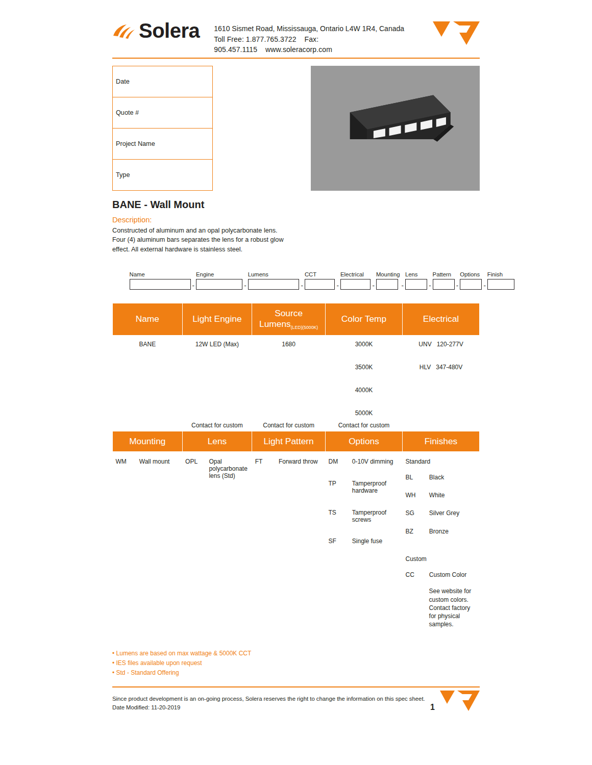Solera
1610 Sismet Road, Mississauga, Ontario L4W 1R4, Canada
Toll Free: 1.877.765.3722 Fax: 905.457.1115 www.soleracorp.com
| Date |
| Quote # |
| Project Name |
| Type |
BANE - Wall Mount
Description:
Constructed of aluminum and an opal polycarbonate lens. Four (4) aluminum bars separates the lens for a robust glow effect. All external hardware is stainless steel.
Name
-
Engine
-
Lumens
-
CCT
-
Electrical
-
Mounting
-
Lens
-
Pattern
-
Options
-
Finish
| Name | Light Engine | Source Lumens (LED)(5000K) | Color Temp | Electrical |
| --- | --- | --- | --- | --- |
| BANE | 12W LED (Max) | 1680 | 3000K | UNV 120-277V |
| | | | 3500K | HLV 347-480V |
| | | | 4000K | |
| | | | 5000K | |
| | Contact for custom | Contact for custom | Contact for custom | |
| Mounting | Lens | Light Pattern | Options | Finishes |
| --- | --- | --- | --- | --- |
| WM Wall mount | OPL Opal polycarbonate lens (Std) | FT Forward throw | DM 0-10V dimming TP Tamperproof hardware TS Tamperproof screws SF Single fuse | Standard BL Black WH White SG Silver Grey BZ Bronze Custom CC Custom Color See website for custom colors. Contact factory for physical samples. |
• Lumens are based on max wattage & 5000K CCT
• IES files available upon request
• Std - Standard Offering
Since product development is an on-going process, Solera reserves the right to change the information on this spec sheet.
Date Modified: 11-20-2019
1